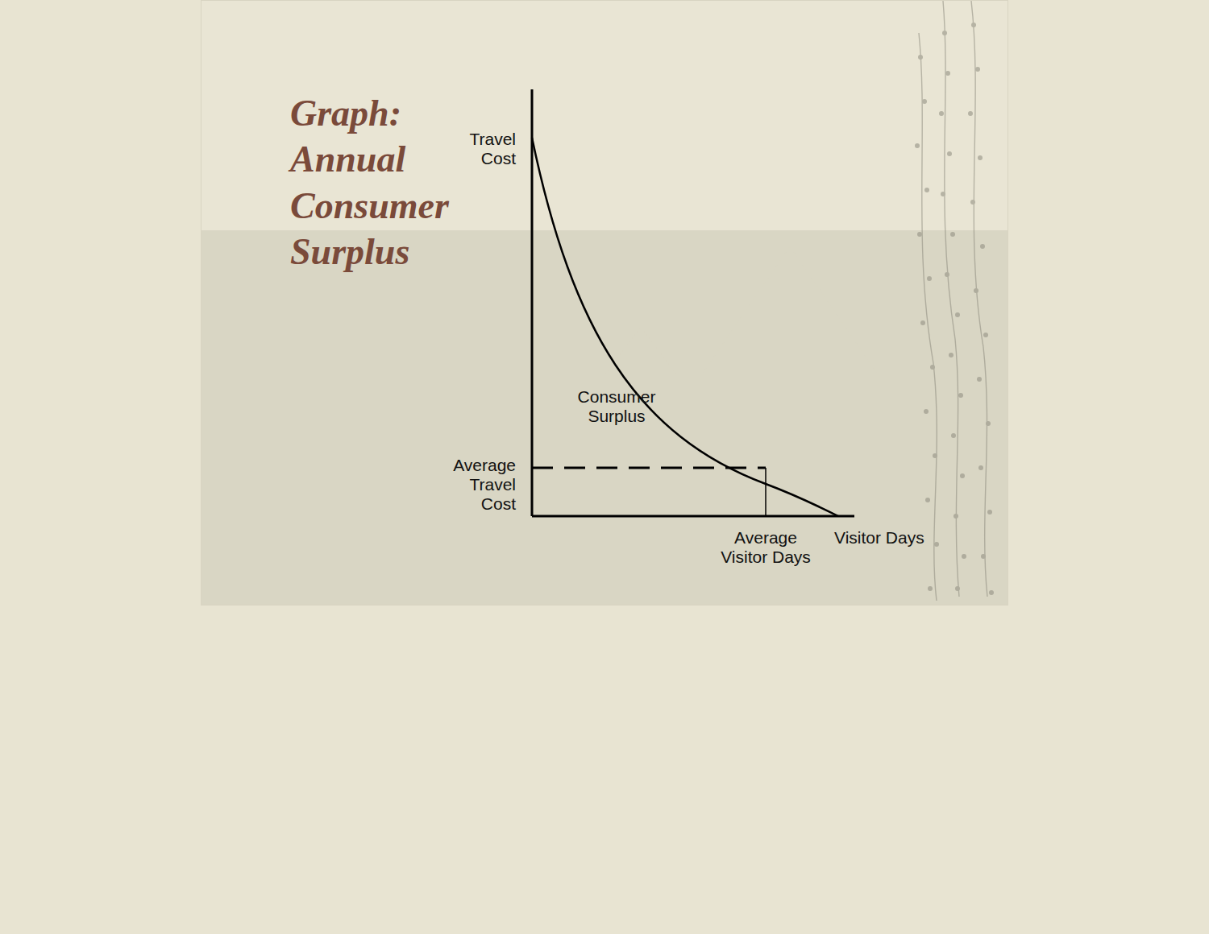Graph:
Annual
Consumer
Surplus
Travel
Cost Average
Travel
Cost Consumer
Surplus Average
Visitor Days Visitor Days